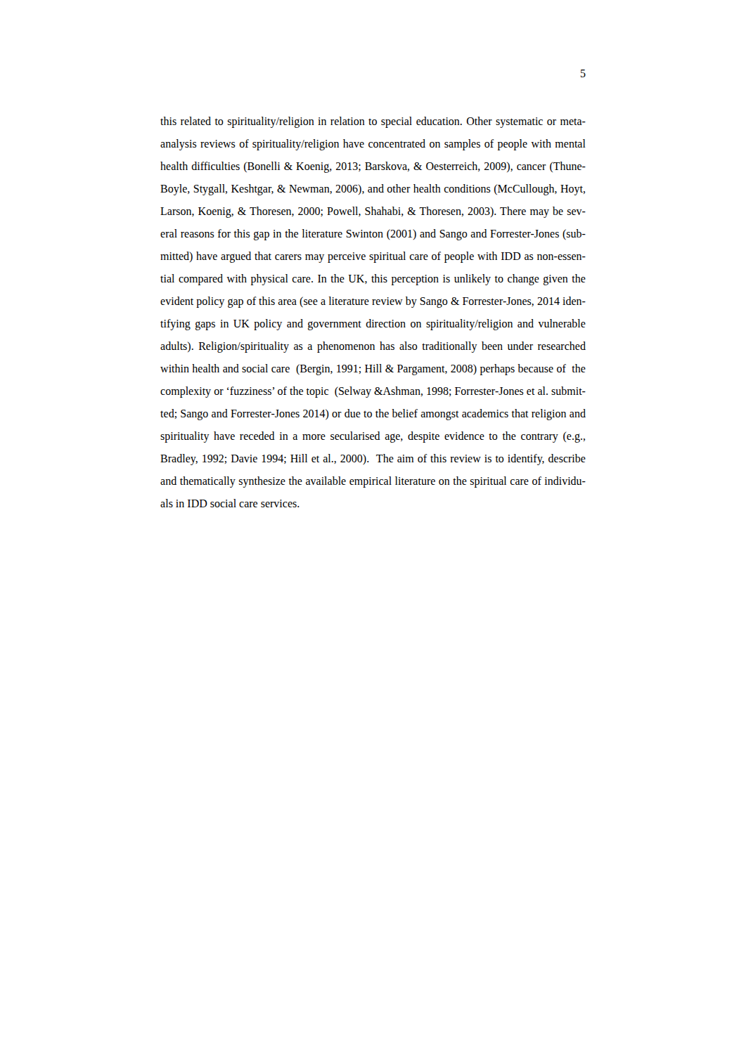5
this related to spirituality/religion in relation to special education. Other systematic or meta-analysis reviews of spirituality/religion have concentrated on samples of people with mental health difficulties (Bonelli & Koenig, 2013; Barskova, & Oesterreich, 2009), cancer (Thune-Boyle, Stygall, Keshtgar, & Newman, 2006), and other health conditions (McCullough, Hoyt, Larson, Koenig, & Thoresen, 2000; Powell, Shahabi, & Thoresen, 2003). There may be several reasons for this gap in the literature Swinton (2001) and Sango and Forrester-Jones (submitted) have argued that carers may perceive spiritual care of people with IDD as non-essential compared with physical care. In the UK, this perception is unlikely to change given the evident policy gap of this area (see a literature review by Sango & Forrester-Jones, 2014 identifying gaps in UK policy and government direction on spirituality/religion and vulnerable adults). Religion/spirituality as a phenomenon has also traditionally been under researched within health and social care (Bergin, 1991; Hill & Pargament, 2008) perhaps because of the complexity or ‘fuzziness’ of the topic (Selway &Ashman, 1998; Forrester-Jones et al. submitted; Sango and Forrester-Jones 2014) or due to the belief amongst academics that religion and spirituality have receded in a more secularised age, despite evidence to the contrary (e.g., Bradley, 1992; Davie 1994; Hill et al., 2000). The aim of this review is to identify, describe and thematically synthesize the available empirical literature on the spiritual care of individuals in IDD social care services.